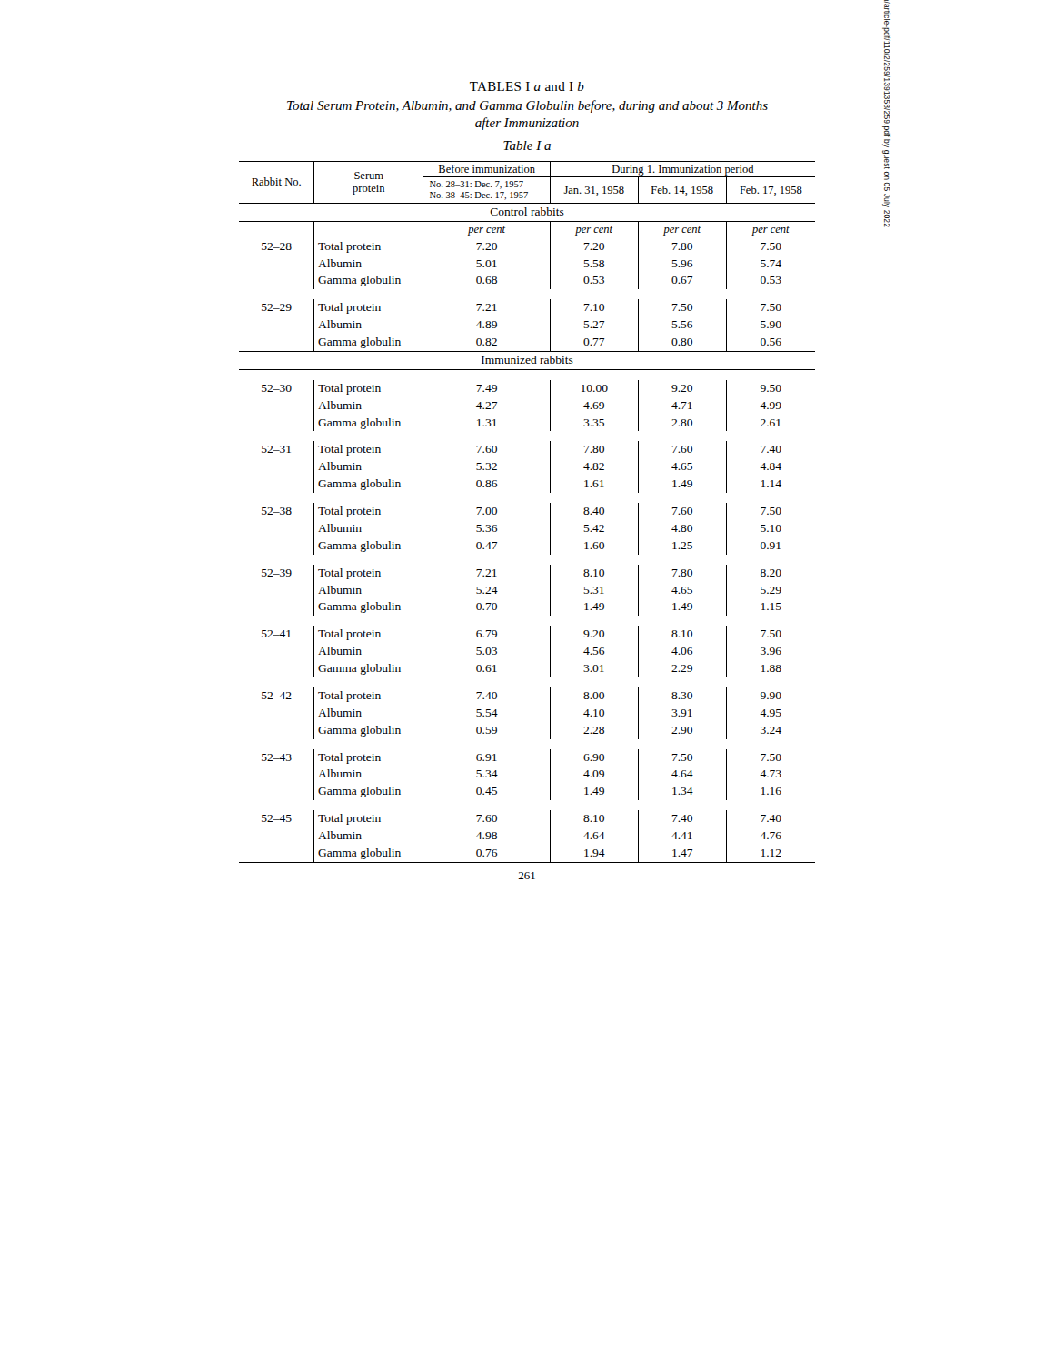Downloaded from http://rupress.org/jem/article-pdf/110/2/259/1391358/259.pdf by guest on 05 July 2022
TABLES I a and I b
Total Serum Protein, Albumin, and Gamma Globulin before, during and about 3 Months
after Immunization
Table I a
| Rabbit No. | Serum protein | Before immunization | During 1. Immunization period |
| --- | --- | --- | --- |
| No. 28–31: Dec. 7, 1957 No. 38–45: Dec. 17, 1957 | Jan. 31, 1958 | Feb. 14, 1958 | Feb. 17, 1958 |
| Control rabbits |
| | | per cent | per cent | per cent | per cent |
| 52–28 | Total protein | 7.20 | 7.20 | 7.80 | 7.50 |
| | Albumin | 5.01 | 5.58 | 5.96 | 5.74 |
| | Gamma globulin | 0.68 | 0.53 | 0.67 | 0.53 |
| 52–29 | Total protein | 7.21 | 7.10 | 7.50 | 7.50 |
| | Albumin | 4.89 | 5.27 | 5.56 | 5.90 |
| | Gamma globulin | 0.82 | 0.77 | 0.80 | 0.56 |
| Immunized rabbits |
| 52–30 | Total protein | 7.49 | 10.00 | 9.20 | 9.50 |
| | Albumin | 4.27 | 4.69 | 4.71 | 4.99 |
| | Gamma globulin | 1.31 | 3.35 | 2.80 | 2.61 |
| 52–31 | Total protein | 7.60 | 7.80 | 7.60 | 7.40 |
| | Albumin | 5.32 | 4.82 | 4.65 | 4.84 |
| | Gamma globulin | 0.86 | 1.61 | 1.49 | 1.14 |
| 52–38 | Total protein | 7.00 | 8.40 | 7.60 | 7.50 |
| | Albumin | 5.36 | 5.42 | 4.80 | 5.10 |
| | Gamma globulin | 0.47 | 1.60 | 1.25 | 0.91 |
| 52–39 | Total protein | 7.21 | 8.10 | 7.80 | 8.20 |
| | Albumin | 5.24 | 5.31 | 4.65 | 5.29 |
| | Gamma globulin | 0.70 | 1.49 | 1.49 | 1.15 |
| 52–41 | Total protein | 6.79 | 9.20 | 8.10 | 7.50 |
| | Albumin | 5.03 | 4.56 | 4.06 | 3.96 |
| | Gamma globulin | 0.61 | 3.01 | 2.29 | 1.88 |
| 52–42 | Total protein | 7.40 | 8.00 | 8.30 | 9.90 |
| | Albumin | 5.54 | 4.10 | 3.91 | 4.95 |
| | Gamma globulin | 0.59 | 2.28 | 2.90 | 3.24 |
| 52–43 | Total protein | 6.91 | 6.90 | 7.50 | 7.50 |
| | Albumin | 5.34 | 4.09 | 4.64 | 4.73 |
| | Gamma globulin | 0.45 | 1.49 | 1.34 | 1.16 |
| 52–45 | Total protein | 7.60 | 8.10 | 7.40 | 7.40 |
| | Albumin | 4.98 | 4.64 | 4.41 | 4.76 |
| | Gamma globulin | 0.76 | 1.94 | 1.47 | 1.12 |
261